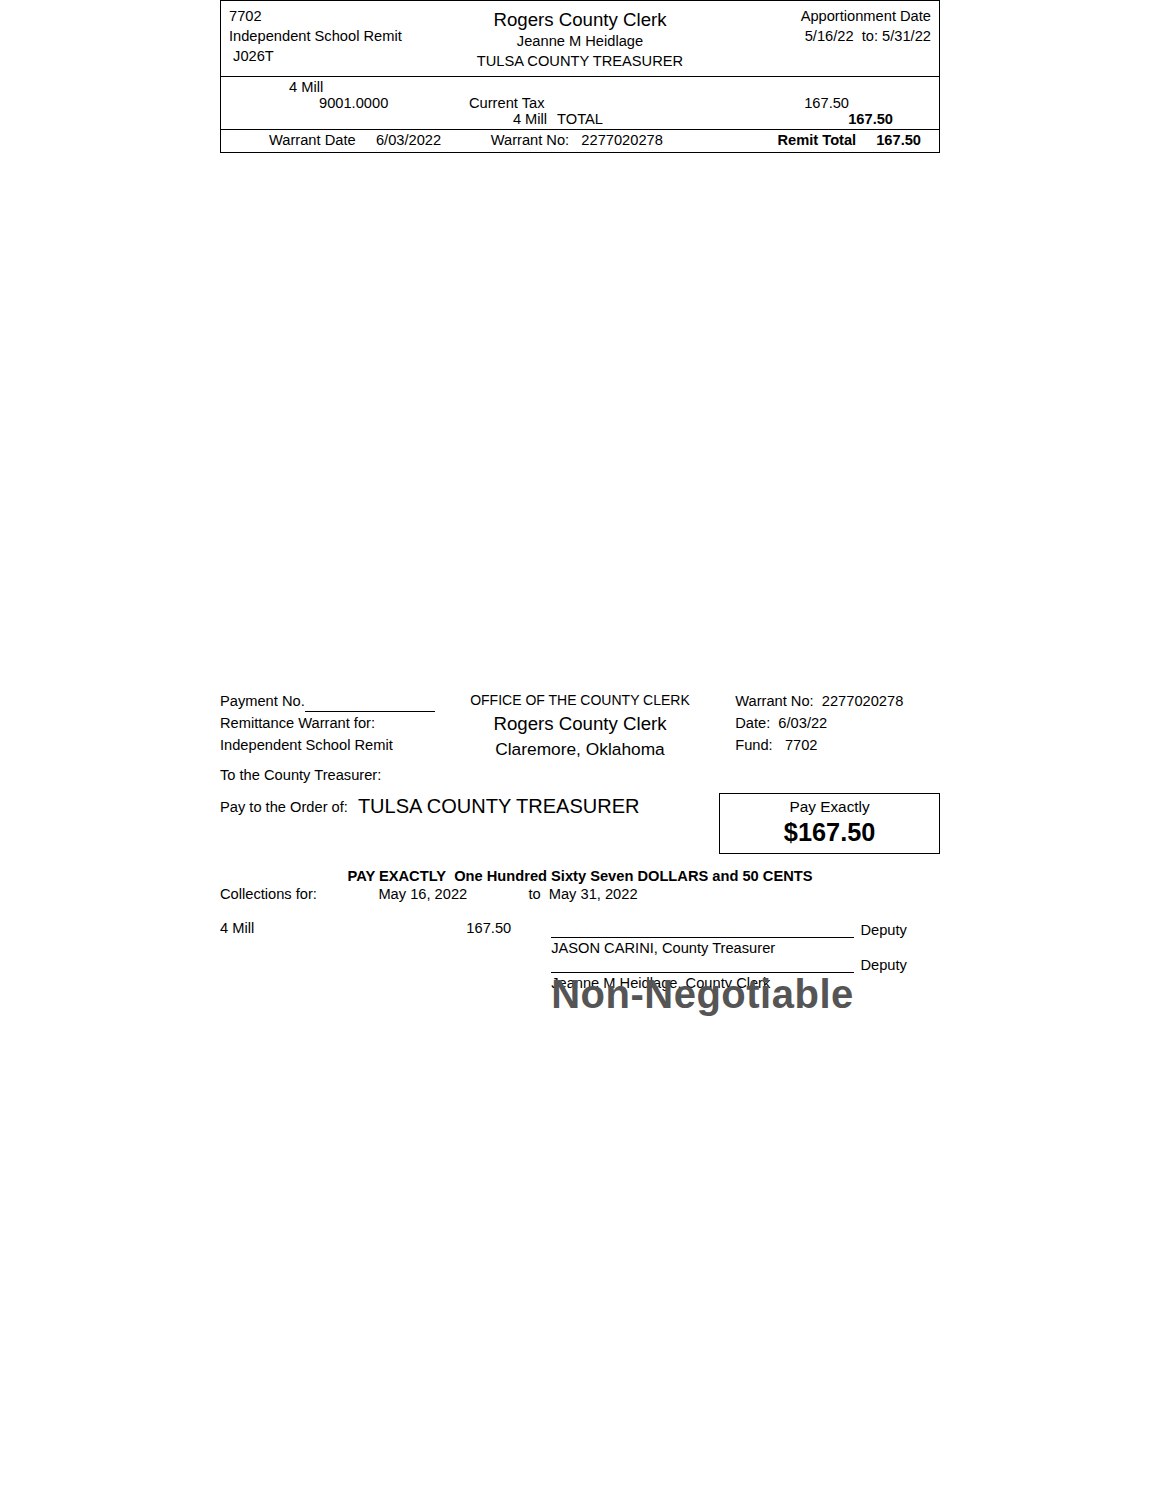7702
Independent School Remit
J026T
Rogers County Clerk
Jeanne M Heidlage
TULSA COUNTY TREASURER
Apportionment Date 5/16/22 to: 5/31/22
4 Mill
9001.0000
Current Tax
167.50
4 Mill
TOTAL
167.50
Warrant Date 6/03/2022
Warrant No: 2277020278
Remit Total 167.50
Payment No.
Remittance Warrant for:
Independent School Remit
OFFICE OF THE COUNTY CLERK
Rogers County Clerk
Claremore, Oklahoma
Warrant No: 2277020278
Date: 6/03/22
Fund: 7702
To the County Treasurer:
Pay to the Order of:
TULSA COUNTY TREASURER
Pay Exactly
$167.50
PAY EXACTLY One Hundred Sixty Seven DOLLARS and 50 CENTS
Collections for:
May 16, 2022to May 31, 2022
4 Mill
167.50
Deputy
JASON CARINI, County Treasurer
Deputy
Jeanne M Heidlage, County Clerk
Non-Negotiable